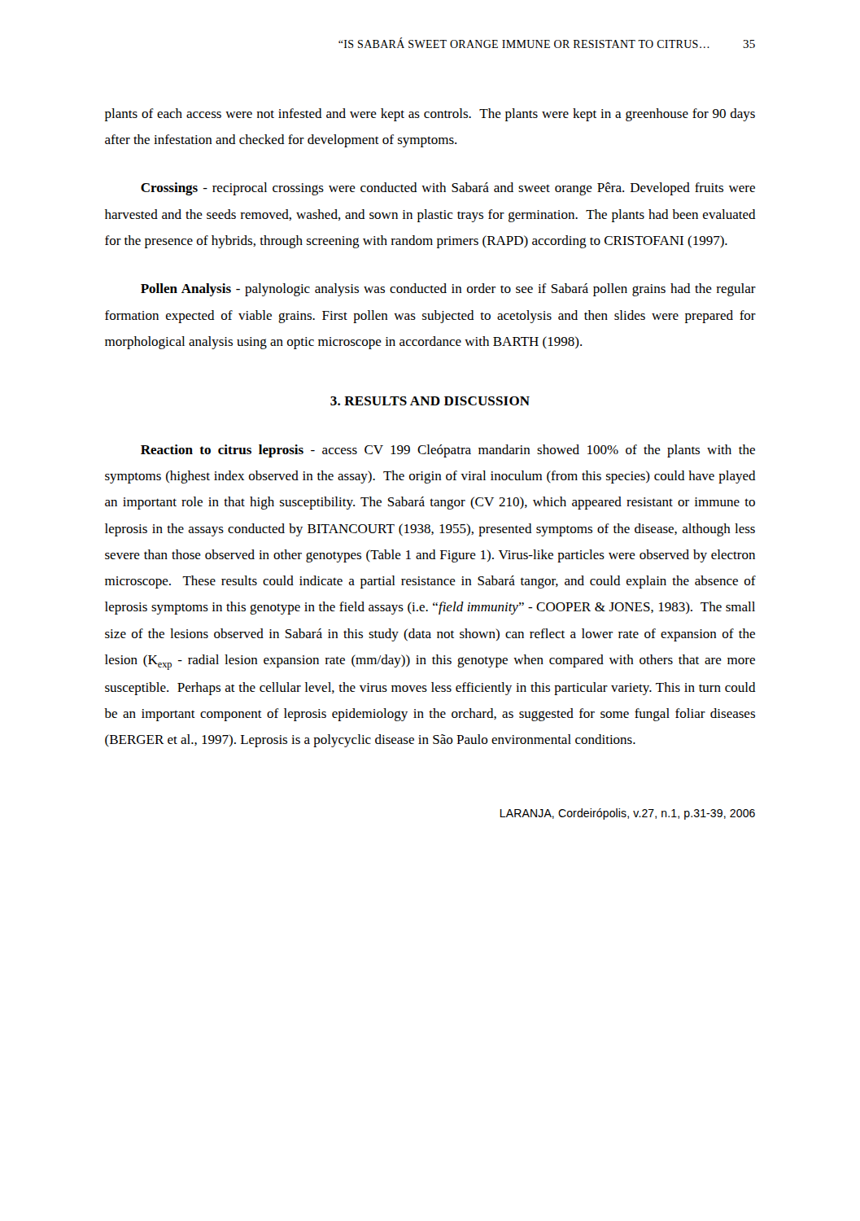“IS SABARÁ SWEET ORANGE IMMUNE OR RESISTANT TO CITRUS… 35
plants of each access were not infested and were kept as controls. The plants were kept in a greenhouse for 90 days after the infestation and checked for development of symptoms.
Crossings - reciprocal crossings were conducted with Sabará and sweet orange Pêra. Developed fruits were harvested and the seeds removed, washed, and sown in plastic trays for germination. The plants had been evaluated for the presence of hybrids, through screening with random primers (RAPD) according to CRISTOFANI (1997).
Pollen Analysis - palynologic analysis was conducted in order to see if Sabará pollen grains had the regular formation expected of viable grains. First pollen was subjected to acetolysis and then slides were prepared for morphological analysis using an optic microscope in accordance with BARTH (1998).
3. RESULTS AND DISCUSSION
Reaction to citrus leprosis - access CV 199 Cleópatra mandarin showed 100% of the plants with the symptoms (highest index observed in the assay). The origin of viral inoculum (from this species) could have played an important role in that high susceptibility. The Sabará tangor (CV 210), which appeared resistant or immune to leprosis in the assays conducted by BITANCOURT (1938, 1955), presented symptoms of the disease, although less severe than those observed in other genotypes (Table 1 and Figure 1). Virus-like particles were observed by electron microscope. These results could indicate a partial resistance in Sabará tangor, and could explain the absence of leprosis symptoms in this genotype in the field assays (i.e. “field immunity” - COOPER & JONES, 1983). The small size of the lesions observed in Sabará in this study (data not shown) can reflect a lower rate of expansion of the lesion (Kexp - radial lesion expansion rate (mm/day)) in this genotype when compared with others that are more susceptible. Perhaps at the cellular level, the virus moves less efficiently in this particular variety. This in turn could be an important component of leprosis epidemiology in the orchard, as suggested for some fungal foliar diseases (BERGER et al., 1997). Leprosis is a polycyclic disease in São Paulo environmental conditions.
LARANJA, Cordeirópolis, v.27, n.1, p.31-39, 2006